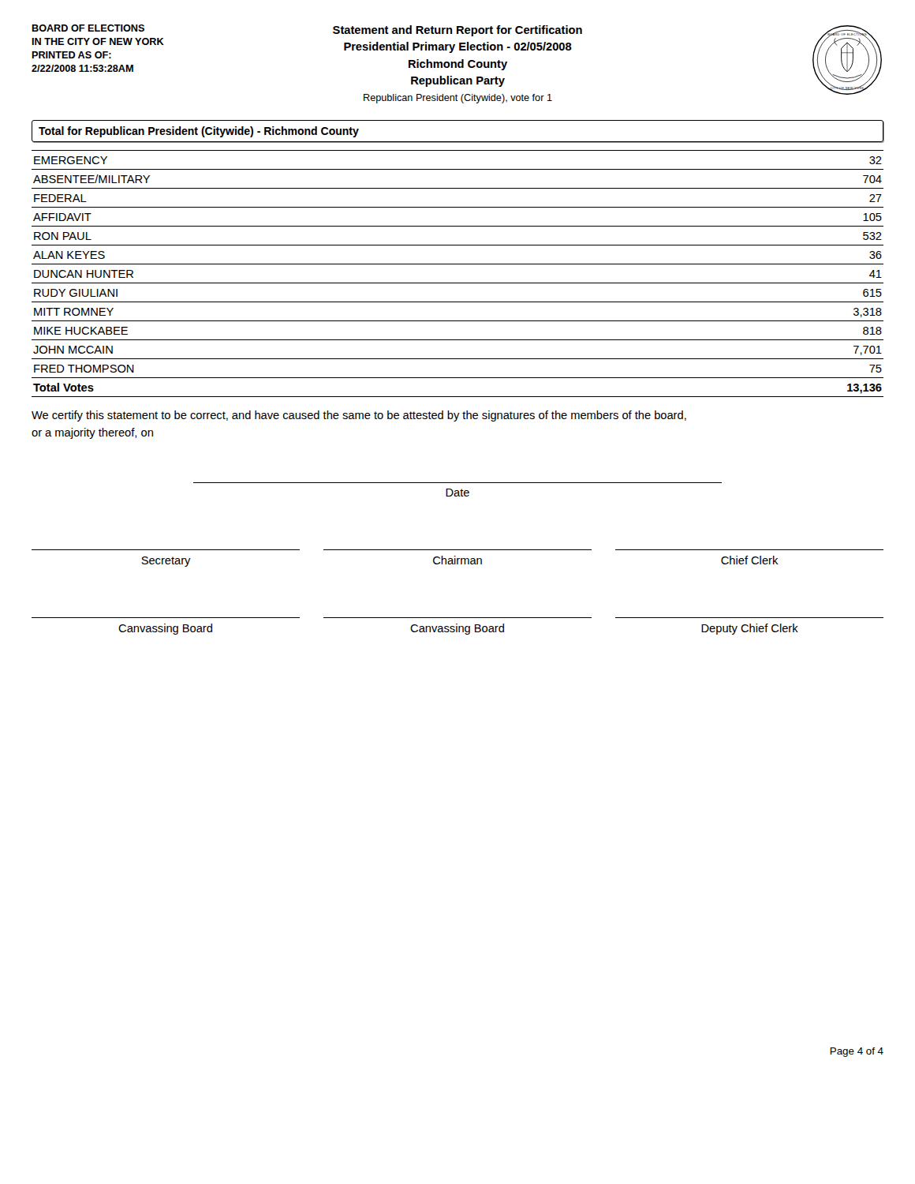BOARD OF ELECTIONS
IN THE CITY OF NEW YORK
PRINTED AS OF:
2/22/2008 11:53:28AM
Statement and Return Report for Certification
Presidential Primary Election - 02/05/2008
Richmond County
Republican Party
Republican President (Citywide), vote for 1
BOARD OF ELECTIONS CITY OF NEW YORK
Total for Republican President (Citywide) - Richmond County
| EMERGENCY | 32 |
| ABSENTEE/MILITARY | 704 |
| FEDERAL | 27 |
| AFFIDAVIT | 105 |
| RON PAUL | 532 |
| ALAN KEYES | 36 |
| DUNCAN HUNTER | 41 |
| RUDY GIULIANI | 615 |
| MITT ROMNEY | 3,318 |
| MIKE HUCKABEE | 818 |
| JOHN MCCAIN | 7,701 |
| FRED THOMPSON | 75 |
| Total Votes | 13,136 |
We certify this statement to be correct, and have caused the same to be attested by the signatures of the members of the board,
or a majority thereof, on
Date
Secretary
Chairman
Chief Clerk
Canvassing Board
Canvassing Board
Deputy Chief Clerk
Page 4 of 4